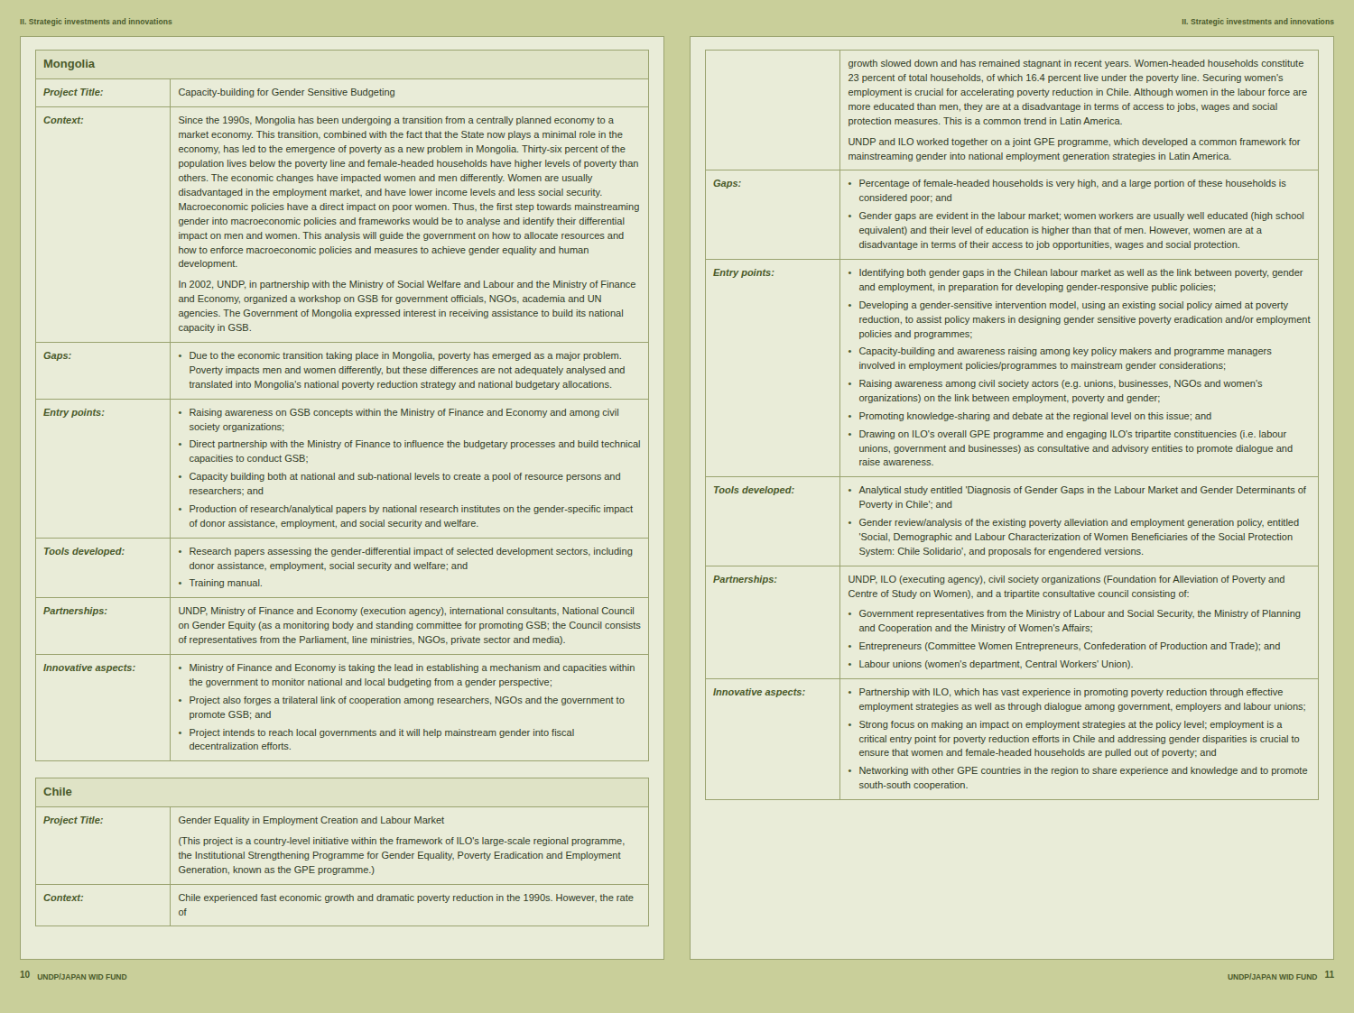II. Strategic investments and innovations
Mongolia
| Project Title: | Capacity-building for Gender Sensitive Budgeting |
| Context: | Since the 1990s, Mongolia has been undergoing a transition from a centrally planned economy to a market economy. This transition, combined with the fact that the State now plays a minimal role in the economy, has led to the emergence of poverty as a new problem in Mongolia. Thirty-six percent of the population lives below the poverty line and female-headed households have higher levels of poverty than others. The economic changes have impacted women and men differently. Women are usually disadvantaged in the employment market, and have lower income levels and less social security. Macroeconomic policies have a direct impact on poor women. Thus, the first step towards mainstreaming gender into macroeconomic policies and frameworks would be to analyse and identify their differential impact on men and women. This analysis will guide the government on how to allocate resources and how to enforce macroeconomic policies and measures to achieve gender equality and human development. In 2002, UNDP, in partnership with the Ministry of Social Welfare and Labour and the Ministry of Finance and Economy, organized a workshop on GSB for government officials, NGOs, academia and UN agencies. The Government of Mongolia expressed interest in receiving assistance to build its national capacity in GSB. |
| Gaps: | Due to the economic transition taking place in Mongolia, poverty has emerged as a major problem. Poverty impacts men and women differently, but these differences are not adequately analysed and translated into Mongolia's national poverty reduction strategy and national budgetary allocations. |
| Entry points: | Raising awareness on GSB concepts within the Ministry of Finance and Economy and among civil society organizations; Direct partnership with the Ministry of Finance to influence the budgetary processes and build technical capacities to conduct GSB; Capacity building both at national and sub-national levels to create a pool of resource persons and researchers; and Production of research/analytical papers by national research institutes on the gender-specific impact of donor assistance, employment, and social security and welfare. |
| Tools developed: | Research papers assessing the gender-differential impact of selected development sectors, including donor assistance, employment, social security and welfare; and Training manual. |
| Partnerships: | UNDP, Ministry of Finance and Economy (execution agency), international consultants, National Council on Gender Equity (as a monitoring body and standing committee for promoting GSB; the Council consists of representatives from the Parliament, line ministries, NGOs, private sector and media). |
| Innovative aspects: | Ministry of Finance and Economy is taking the lead in establishing a mechanism and capacities within the government to monitor national and local budgeting from a gender perspective; Project also forges a trilateral link of cooperation among researchers, NGOs and the government to promote GSB; and Project intends to reach local governments and it will help mainstream gender into fiscal decentralization efforts. |
Chile
| Project Title: | Gender Equality in Employment Creation and Labour Market (This project is a country-level initiative within the framework of ILO's large-scale regional programme, the Institutional Strengthening Programme for Gender Equality, Poverty Eradication and Employment Generation, known as the GPE programme.) |
| Context: | Chile experienced fast economic growth and dramatic poverty reduction in the 1990s. However, the rate of |
10 UNDP/JAPAN WID FUND
II. Strategic investments and innovations
| | growth slowed down and has remained stagnant in recent years. Women-headed households constitute 23 percent of total households, of which 16.4 percent live under the poverty line. Securing women's employment is crucial for accelerating poverty reduction in Chile. Although women in the labour force are more educated than men, they are at a disadvantage in terms of access to jobs, wages and social protection measures. This is a common trend in Latin America. UNDP and ILO worked together on a joint GPE programme, which developed a common framework for mainstreaming gender into national employment generation strategies in Latin America. |
| Gaps: | Percentage of female-headed households is very high, and a large portion of these households is considered poor; and Gender gaps are evident in the labour market; women workers are usually well educated (high school equivalent) and their level of education is higher than that of men. However, women are at a disadvantage in terms of their access to job opportunities, wages and social protection. |
| Entry points: | Identifying both gender gaps in the Chilean labour market as well as the link between poverty, gender and employment, in preparation for developing gender-responsive public policies; Developing a gender-sensitive intervention model, using an existing social policy aimed at poverty reduction, to assist policy makers in designing gender sensitive poverty eradication and/or employment policies and programmes; Capacity-building and awareness raising among key policy makers and programme managers involved in employment policies/programmes to mainstream gender considerations; Raising awareness among civil society actors (e.g. unions, businesses, NGOs and women's organizations) on the link between employment, poverty and gender; Promoting knowledge-sharing and debate at the regional level on this issue; and Drawing on ILO's overall GPE programme and engaging ILO's tripartite constituencies (i.e. labour unions, government and businesses) as consultative and advisory entities to promote dialogue and raise awareness. |
| Tools developed: | Analytical study entitled 'Diagnosis of Gender Gaps in the Labour Market and Gender Determinants of Poverty in Chile'; and Gender review/analysis of the existing poverty alleviation and employment generation policy, entitled 'Social, Demographic and Labour Characterization of Women Beneficiaries of the Social Protection System: Chile Solidario', and proposals for engendered versions. |
| Partnerships: | UNDP, ILO (executing agency), civil society organizations (Foundation for Alleviation of Poverty and Centre of Study on Women), and a tripartite consultative council consisting of: Government representatives from the Ministry of Labour and Social Security, the Ministry of Planning and Cooperation and the Ministry of Women's Affairs; Entrepreneurs (Committee Women Entrepreneurs, Confederation of Production and Trade); and Labour unions (women's department, Central Workers' Union). |
| Innovative aspects: | Partnership with ILO, which has vast experience in promoting poverty reduction through effective employment strategies as well as through dialogue among government, employers and labour unions; Strong focus on making an impact on employment strategies at the policy level; employment is a critical entry point for poverty reduction efforts in Chile and addressing gender disparities is crucial to ensure that women and female-headed households are pulled out of poverty; and Networking with other GPE countries in the region to share experience and knowledge and to promote south-south cooperation. |
UNDP/JAPAN WID FUND 11